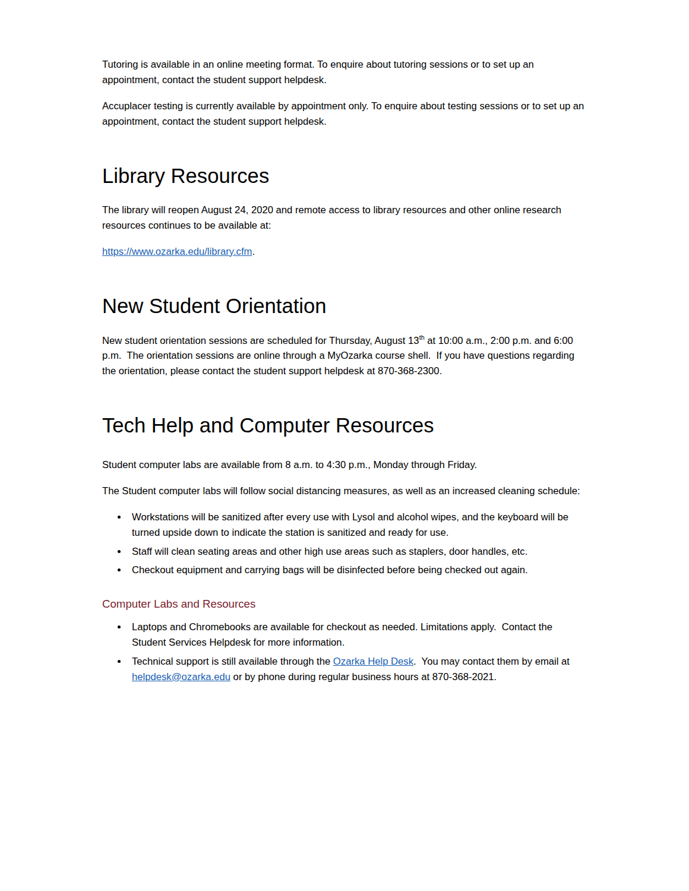Tutoring is available in an online meeting format. To enquire about tutoring sessions or to set up an appointment, contact the student support helpdesk.
Accuplacer testing is currently available by appointment only. To enquire about testing sessions or to set up an appointment, contact the student support helpdesk.
Library Resources
The library will reopen August 24, 2020 and remote access to library resources and other online research resources continues to be available at:
https://www.ozarka.edu/library.cfm.
New Student Orientation
New student orientation sessions are scheduled for Thursday, August 13th at 10:00 a.m., 2:00 p.m. and 6:00 p.m. The orientation sessions are online through a MyOzarka course shell. If you have questions regarding the orientation, please contact the student support helpdesk at 870-368-2300.
Tech Help and Computer Resources
Student computer labs are available from 8 a.m. to 4:30 p.m., Monday through Friday.
The Student computer labs will follow social distancing measures, as well as an increased cleaning schedule:
Workstations will be sanitized after every use with Lysol and alcohol wipes, and the keyboard will be turned upside down to indicate the station is sanitized and ready for use.
Staff will clean seating areas and other high use areas such as staplers, door handles, etc.
Checkout equipment and carrying bags will be disinfected before being checked out again.
Computer Labs and Resources
Laptops and Chromebooks are available for checkout as needed. Limitations apply. Contact the Student Services Helpdesk for more information.
Technical support is still available through the Ozarka Help Desk. You may contact them by email at helpdesk@ozarka.edu or by phone during regular business hours at 870-368-2021.